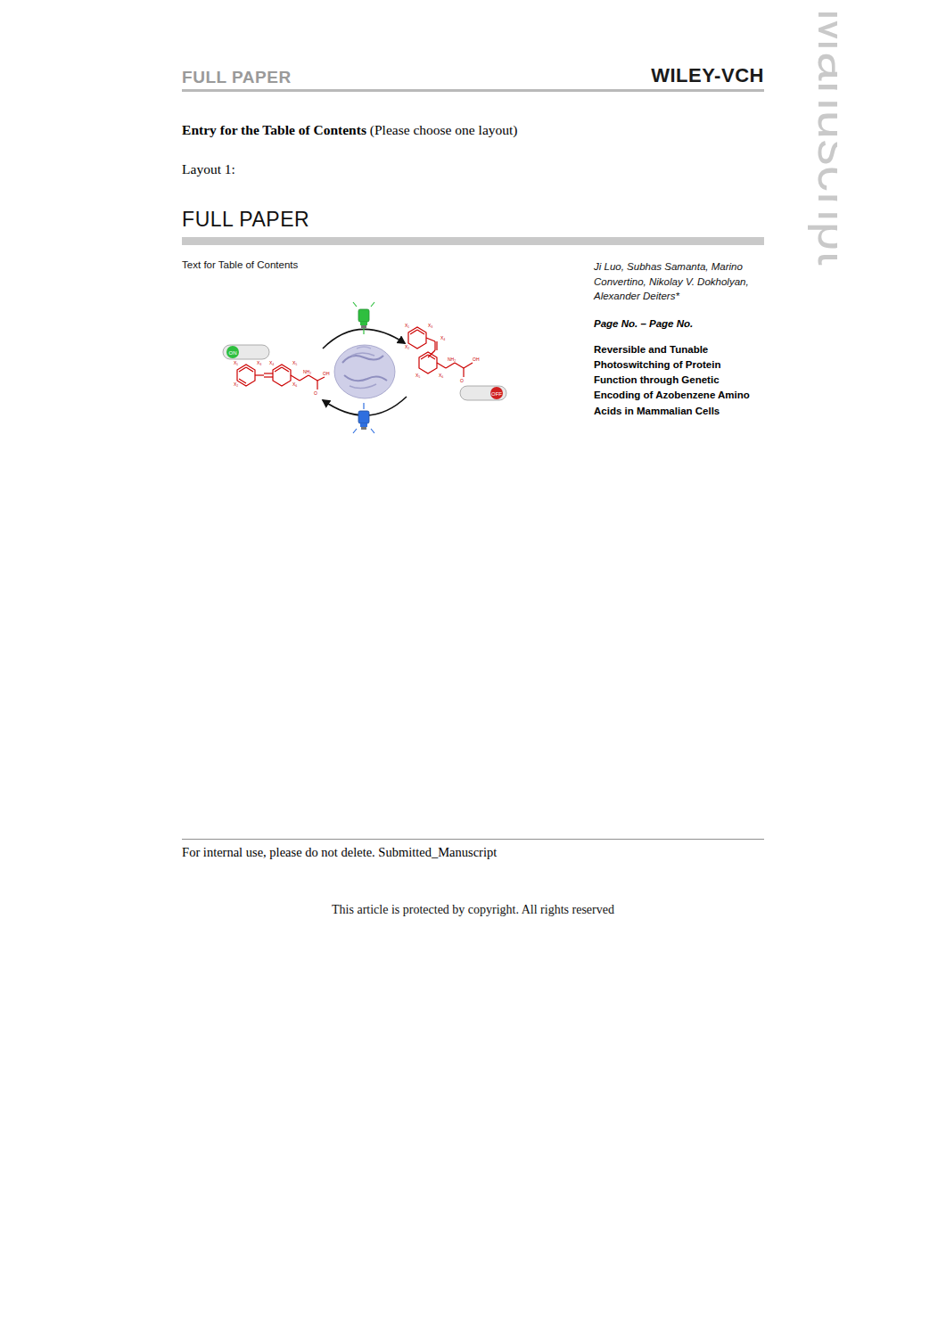Author Manuscript
FULL PAPER
WILEY-VCH
Entry for the Table of Contents (Please choose one layout)
Layout 1:
FULL PAPER
Text for Table of Contents
ON OFF X₁ X₂ X₃ X₄ X₅ X₆ NH₂ OH O X₁ X₂ X₃ X₄ X₅ X₆ NH₂ OH O
Ji Luo, Subhas Samanta, Marino Convertino, Nikolay V. Dokholyan, Alexander Deiters*
Page No. – Page No.
Reversible and Tunable Photoswitching of Protein Function through Genetic Encoding of Azobenzene Amino Acids in Mammalian Cells
For internal use, please do not delete. Submitted_Manuscript
This article is protected by copyright. All rights reserved